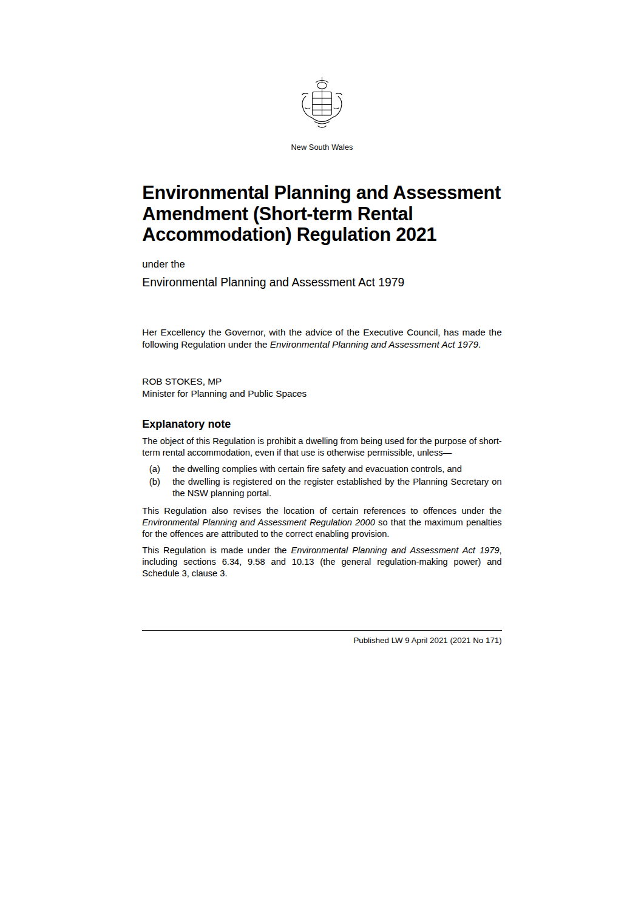New South Wales
Environmental Planning and Assessment Amendment (Short-term Rental Accommodation) Regulation 2021
under the
Environmental Planning and Assessment Act 1979
Her Excellency the Governor, with the advice of the Executive Council, has made the following Regulation under the Environmental Planning and Assessment Act 1979.
ROB STOKES, MP
Minister for Planning and Public Spaces
Explanatory note
The object of this Regulation is prohibit a dwelling from being used for the purpose of short-term rental accommodation, even if that use is otherwise permissible, unless—
(a) the dwelling complies with certain fire safety and evacuation controls, and
(b) the dwelling is registered on the register established by the Planning Secretary on the NSW planning portal.
This Regulation also revises the location of certain references to offences under the Environmental Planning and Assessment Regulation 2000 so that the maximum penalties for the offences are attributed to the correct enabling provision.
This Regulation is made under the Environmental Planning and Assessment Act 1979, including sections 6.34, 9.58 and 10.13 (the general regulation-making power) and Schedule 3, clause 3.
Published LW 9 April 2021 (2021 No 171)